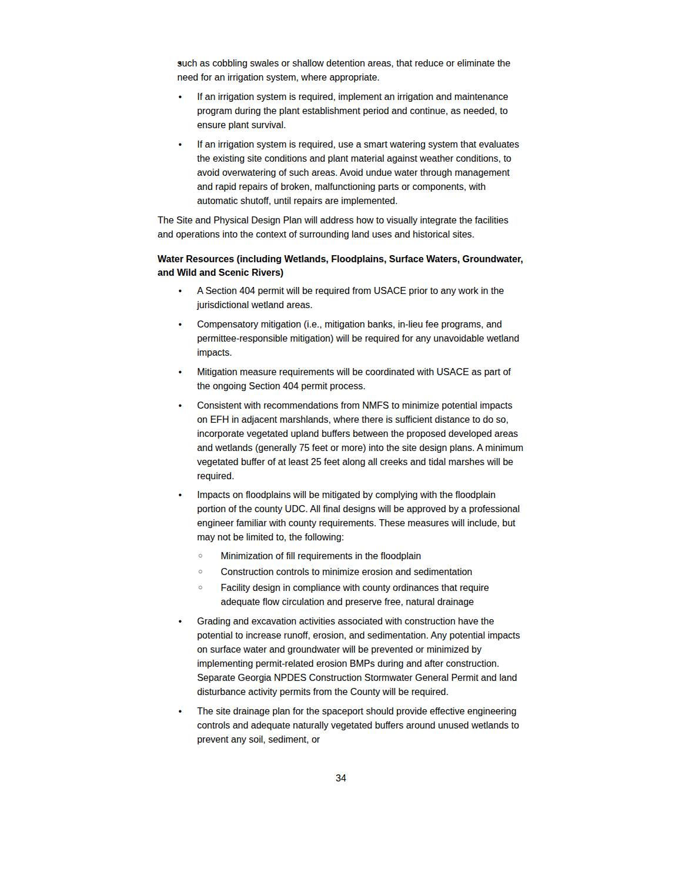such as cobbling swales or shallow detention areas, that reduce or eliminate the need for an irrigation system, where appropriate.
If an irrigation system is required, implement an irrigation and maintenance program during the plant establishment period and continue, as needed, to ensure plant survival.
If an irrigation system is required, use a smart watering system that evaluates the existing site conditions and plant material against weather conditions, to avoid overwatering of such areas. Avoid undue water through management and rapid repairs of broken, malfunctioning parts or components, with automatic shutoff, until repairs are implemented.
The Site and Physical Design Plan will address how to visually integrate the facilities and operations into the context of surrounding land uses and historical sites.
Water Resources (including Wetlands, Floodplains, Surface Waters, Groundwater, and Wild and Scenic Rivers)
A Section 404 permit will be required from USACE prior to any work in the jurisdictional wetland areas.
Compensatory mitigation (i.e., mitigation banks, in-lieu fee programs, and permittee-responsible mitigation) will be required for any unavoidable wetland impacts.
Mitigation measure requirements will be coordinated with USACE as part of the ongoing Section 404 permit process.
Consistent with recommendations from NMFS to minimize potential impacts on EFH in adjacent marshlands, where there is sufficient distance to do so, incorporate vegetated upland buffers between the proposed developed areas and wetlands (generally 75 feet or more) into the site design plans. A minimum vegetated buffer of at least 25 feet along all creeks and tidal marshes will be required.
Impacts on floodplains will be mitigated by complying with the floodplain portion of the county UDC. All final designs will be approved by a professional engineer familiar with county requirements. These measures will include, but may not be limited to, the following:
Minimization of fill requirements in the floodplain
Construction controls to minimize erosion and sedimentation
Facility design in compliance with county ordinances that require adequate flow circulation and preserve free, natural drainage
Grading and excavation activities associated with construction have the potential to increase runoff, erosion, and sedimentation. Any potential impacts on surface water and groundwater will be prevented or minimized by implementing permit-related erosion BMPs during and after construction. Separate Georgia NPDES Construction Stormwater General Permit and land disturbance activity permits from the County will be required.
The site drainage plan for the spaceport should provide effective engineering controls and adequate naturally vegetated buffers around unused wetlands to prevent any soil, sediment, or
34